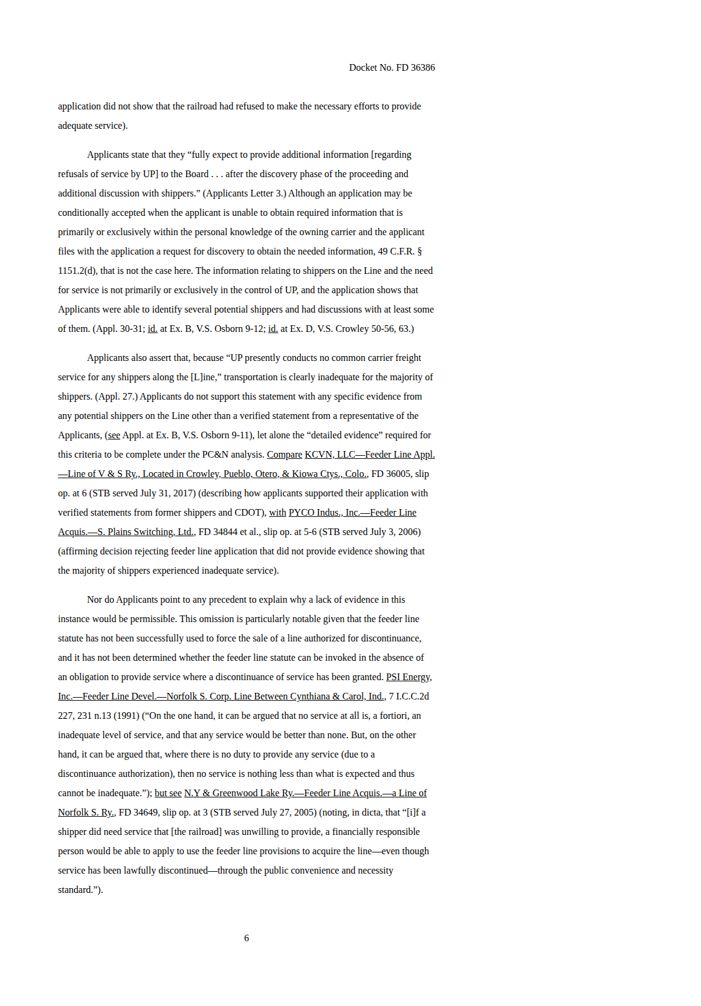Docket No. FD 36386
application did not show that the railroad had refused to make the necessary efforts to provide adequate service).
Applicants state that they “fully expect to provide additional information [regarding refusals of service by UP] to the Board . . . after the discovery phase of the proceeding and additional discussion with shippers.” (Applicants Letter 3.) Although an application may be conditionally accepted when the applicant is unable to obtain required information that is primarily or exclusively within the personal knowledge of the owning carrier and the applicant files with the application a request for discovery to obtain the needed information, 49 C.F.R. § 1151.2(d), that is not the case here. The information relating to shippers on the Line and the need for service is not primarily or exclusively in the control of UP, and the application shows that Applicants were able to identify several potential shippers and had discussions with at least some of them. (Appl. 30-31; id. at Ex. B, V.S. Osborn 9-12; id. at Ex. D, V.S. Crowley 50-56, 63.)
Applicants also assert that, because “UP presently conducts no common carrier freight service for any shippers along the [L]ine,” transportation is clearly inadequate for the majority of shippers. (Appl. 27.) Applicants do not support this statement with any specific evidence from any potential shippers on the Line other than a verified statement from a representative of the Applicants, (see Appl. at Ex. B, V.S. Osborn 9-11), let alone the “detailed evidence” required for this criteria to be complete under the PC&N analysis. Compare KCVN, LLC—Feeder Line Appl.—Line of V & S Ry., Located in Crowley, Pueblo, Otero, & Kiowa Ctys., Colo., FD 36005, slip op. at 6 (STB served July 31, 2017) (describing how applicants supported their application with verified statements from former shippers and CDOT), with PYCO Indus., Inc.—Feeder Line Acquis.—S. Plains Switching, Ltd., FD 34844 et al., slip op. at 5-6 (STB served July 3, 2006) (affirming decision rejecting feeder line application that did not provide evidence showing that the majority of shippers experienced inadequate service).
Nor do Applicants point to any precedent to explain why a lack of evidence in this instance would be permissible. This omission is particularly notable given that the feeder line statute has not been successfully used to force the sale of a line authorized for discontinuance, and it has not been determined whether the feeder line statute can be invoked in the absence of an obligation to provide service where a discontinuance of service has been granted. PSI Energy, Inc.—Feeder Line Devel.—Norfolk S. Corp. Line Between Cynthiana & Carol, Ind., 7 I.C.C.2d 227, 231 n.13 (1991) (“On the one hand, it can be argued that no service at all is, a fortiori, an inadequate level of service, and that any service would be better than none. But, on the other hand, it can be argued that, where there is no duty to provide any service (due to a discontinuance authorization), then no service is nothing less than what is expected and thus cannot be inadequate.”); but see N.Y & Greenwood Lake Ry.—Feeder Line Acquis.—a Line of Norfolk S. Ry., FD 34649, slip op. at 3 (STB served July 27, 2005) (noting, in dicta, that “[i]f a shipper did need service that [the railroad] was unwilling to provide, a financially responsible person would be able to apply to use the feeder line provisions to acquire the line—even though service has been lawfully discontinued—through the public convenience and necessity standard.”).
6